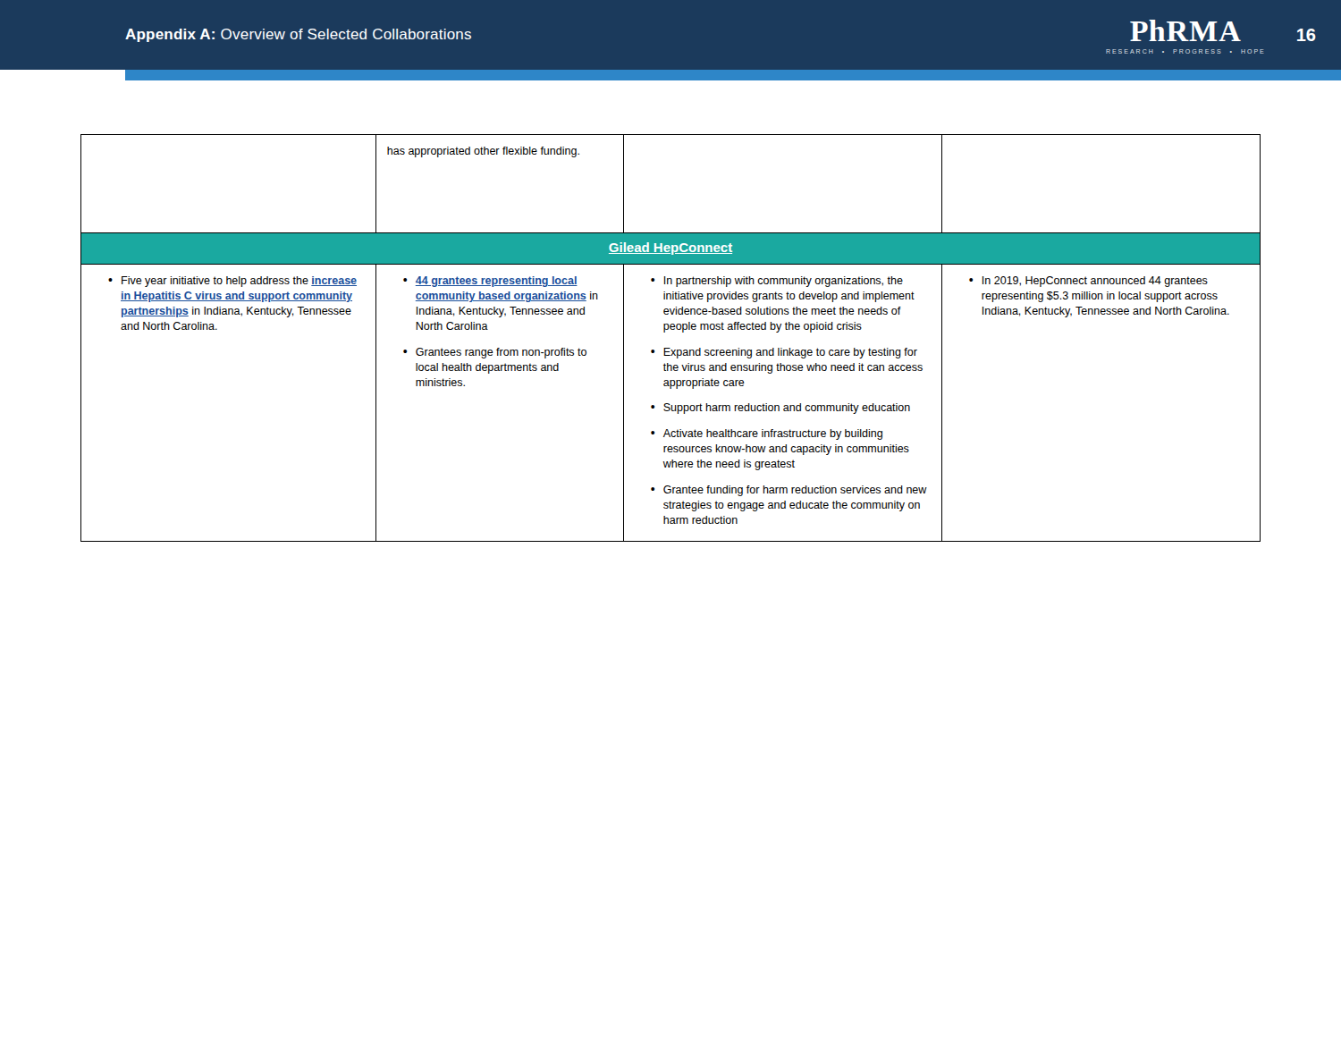Appendix A: Overview of Selected Collaborations
PhRMA
RESEARCH • PROGRESS • HOPE
16
| | has appropriated other flexible funding. | | |
| Gilead HepConnect |
| Five year initiative to help address the increase in Hepatitis C virus and support community partnerships in Indiana, Kentucky, Tennessee and North Carolina. | 44 grantees representing local community based organizations in Indiana, Kentucky, Tennessee and North Carolina Grantees range from non-profits to local health departments and ministries. | In partnership with community organizations, the initiative provides grants to develop and implement evidence-based solutions the meet the needs of people most affected by the opioid crisis Expand screening and linkage to care by testing for the virus and ensuring those who need it can access appropriate care Support harm reduction and community education Activate healthcare infrastructure by building resources know-how and capacity in communities where the need is greatest Grantee funding for harm reduction services and new strategies to engage and educate the community on harm reduction | In 2019, HepConnect announced 44 grantees representing $5.3 million in local support across Indiana, Kentucky, Tennessee and North Carolina. |